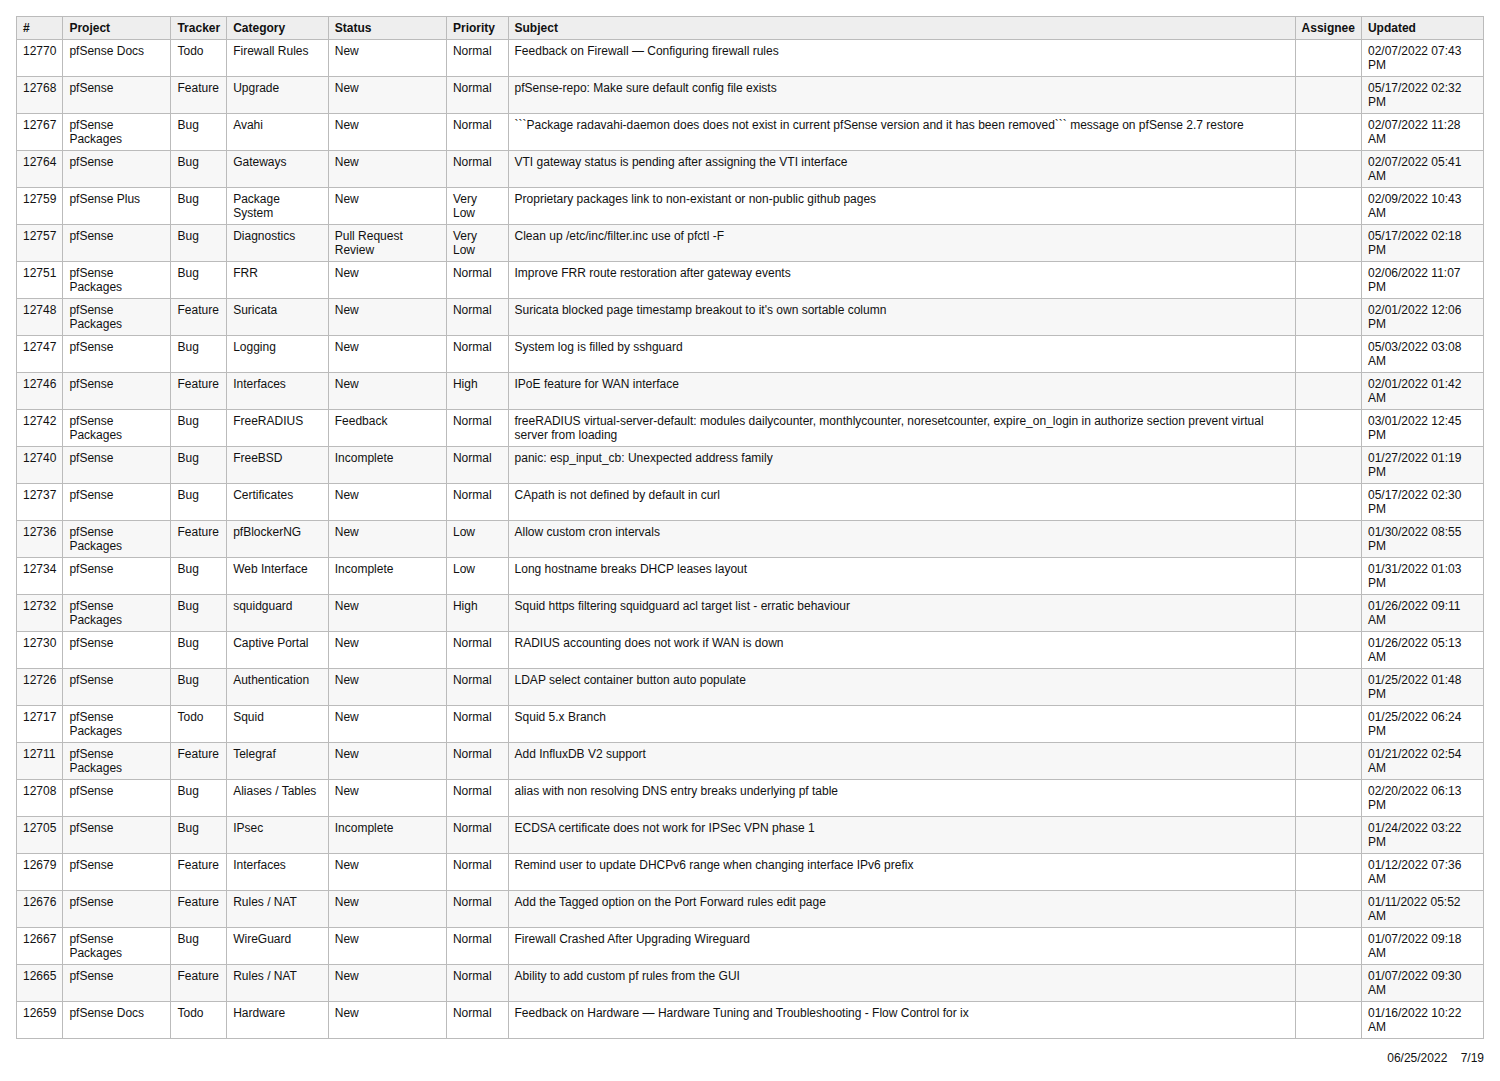Redmine issue list
| # | Project | Tracker | Category | Status | Priority | Subject | Assignee | Updated |
| --- | --- | --- | --- | --- | --- | --- | --- | --- |
| 12770 | pfSense Docs | Todo | Firewall Rules | New | Normal | Feedback on Firewall — Configuring firewall rules | | 02/07/2022 07:43 PM |
| 12768 | pfSense | Feature | Upgrade | New | Normal | pfSense-repo: Make sure default config file exists | | 05/17/2022 02:32 PM |
| 12767 | pfSense Packages | Bug | Avahi | New | Normal | ```Package radavahi-daemon does does not exist in current pfSense version and it has been removed``` message on pfSense 2.7 restore | | 02/07/2022 11:28 AM |
| 12764 | pfSense | Bug | Gateways | New | Normal | VTI gateway status is pending after assigning the VTI interface | | 02/07/2022 05:41 AM |
| 12759 | pfSense Plus | Bug | Package System | New | Very Low | Proprietary packages link to non-existant or non-public github pages | | 02/09/2022 10:43 AM |
| 12757 | pfSense | Bug | Diagnostics | Pull Request Review | Very Low | Clean up /etc/inc/filter.inc use of pfctl -F | | 05/17/2022 02:18 PM |
| 12751 | pfSense Packages | Bug | FRR | New | Normal | Improve FRR route restoration after gateway events | | 02/06/2022 11:07 PM |
| 12748 | pfSense Packages | Feature | Suricata | New | Normal | Suricata blocked page timestamp breakout to it's own sortable column | | 02/01/2022 12:06 PM |
| 12747 | pfSense | Bug | Logging | New | Normal | System log is filled by sshguard | | 05/03/2022 03:08 AM |
| 12746 | pfSense | Feature | Interfaces | New | High | IPoE feature for WAN interface | | 02/01/2022 01:42 AM |
| 12742 | pfSense Packages | Bug | FreeRADIUS | Feedback | Normal | freeRADIUS virtual-server-default: modules dailycounter, monthlycounter, noresetcounter, expire_on_login in authorize section prevent virtual server from loading | | 03/01/2022 12:45 PM |
| 12740 | pfSense | Bug | FreeBSD | Incomplete | Normal | panic: esp_input_cb: Unexpected address family | | 01/27/2022 01:19 PM |
| 12737 | pfSense | Bug | Certificates | New | Normal | CApath is not defined by default in curl | | 05/17/2022 02:30 PM |
| 12736 | pfSense Packages | Feature | pfBlockerNG | New | Low | Allow custom cron intervals | | 01/30/2022 08:55 PM |
| 12734 | pfSense | Bug | Web Interface | Incomplete | Low | Long hostname breaks DHCP leases layout | | 01/31/2022 01:03 PM |
| 12732 | pfSense Packages | Bug | squidguard | New | High | Squid https filtering squidguard acl target list - erratic behaviour | | 01/26/2022 09:11 AM |
| 12730 | pfSense | Bug | Captive Portal | New | Normal | RADIUS accounting does not work if WAN is down | | 01/26/2022 05:13 AM |
| 12726 | pfSense | Bug | Authentication | New | Normal | LDAP select container button auto populate | | 01/25/2022 01:48 PM |
| 12717 | pfSense Packages | Todo | Squid | New | Normal | Squid 5.x Branch | | 01/25/2022 06:24 PM |
| 12711 | pfSense Packages | Feature | Telegraf | New | Normal | Add InfluxDB V2 support | | 01/21/2022 02:54 AM |
| 12708 | pfSense | Bug | Aliases / Tables | New | Normal | alias with non resolving DNS entry breaks underlying pf table | | 02/20/2022 06:13 PM |
| 12705 | pfSense | Bug | IPsec | Incomplete | Normal | ECDSA certificate does not work for IPSec VPN phase 1 | | 01/24/2022 03:22 PM |
| 12679 | pfSense | Feature | Interfaces | New | Normal | Remind user to update DHCPv6 range when changing interface IPv6 prefix | | 01/12/2022 07:36 AM |
| 12676 | pfSense | Feature | Rules / NAT | New | Normal | Add the Tagged option on the Port Forward rules edit page | | 01/11/2022 05:52 AM |
| 12667 | pfSense Packages | Bug | WireGuard | New | Normal | Firewall Crashed After Upgrading Wireguard | | 01/07/2022 09:18 AM |
| 12665 | pfSense | Feature | Rules / NAT | New | Normal | Ability to add custom pf rules from the GUI | | 01/07/2022 09:30 AM |
| 12659 | pfSense Docs | Todo | Hardware | New | Normal | Feedback on Hardware — Hardware Tuning and Troubleshooting - Flow Control for ix | | 01/16/2022 10:22 AM |
06/25/2022 7/19